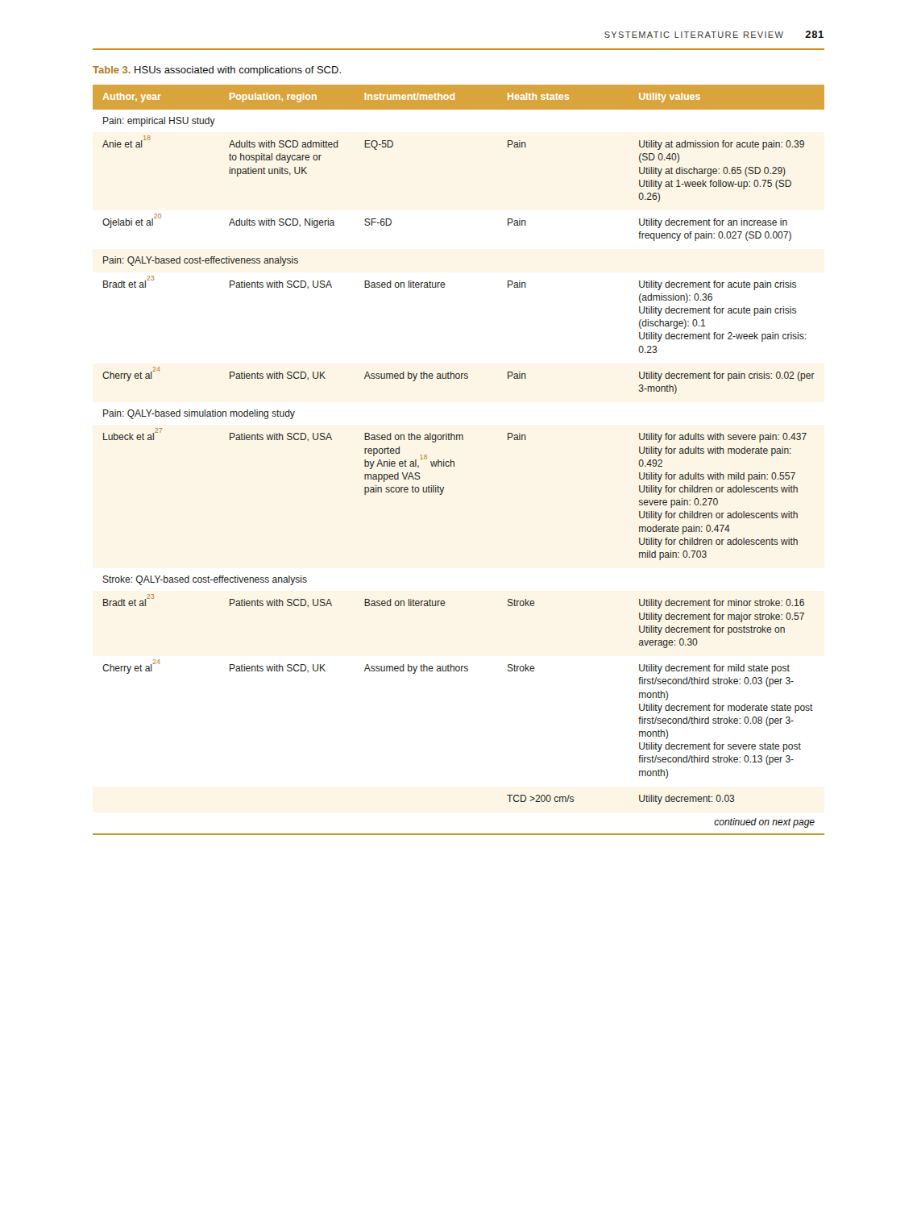SYSTEMATIC LITERATURE REVIEW 281
Table 3. HSUs associated with complications of SCD.
| Author, year | Population, region | Instrument/method | Health states | Utility values |
| --- | --- | --- | --- | --- |
| Pain: empirical HSU study |
| Anie et al 18 | Adults with SCD admitted to hospital daycare or inpatient units, UK | EQ-5D | Pain | Utility at admission for acute pain: 0.39 (SD 0.40) Utility at discharge: 0.65 (SD 0.29) Utility at 1-week follow-up: 0.75 (SD 0.26) |
| Ojelabi et al 20 | Adults with SCD, Nigeria | SF-6D | Pain | Utility decrement for an increase in frequency of pain: 0.027 (SD 0.007) |
| Pain: QALY-based cost-effectiveness analysis |
| Bradt et al 23 | Patients with SCD, USA | Based on literature | Pain | Utility decrement for acute pain crisis (admission): 0.36 Utility decrement for acute pain crisis (discharge): 0.1 Utility decrement for 2-week pain crisis: 0.23 |
| Cherry et al 24 | Patients with SCD, UK | Assumed by the authors | Pain | Utility decrement for pain crisis: 0.02 (per 3-month) |
| Pain: QALY-based simulation modeling study |
| Lubeck et al 27 | Patients with SCD, USA | Based on the algorithm reported by Anie et al, 18 which mapped VAS pain score to utility | Pain | Utility for adults with severe pain: 0.437 Utility for adults with moderate pain: 0.492 Utility for adults with mild pain: 0.557 Utility for children or adolescents with severe pain: 0.270 Utility for children or adolescents with moderate pain: 0.474 Utility for children or adolescents with mild pain: 0.703 |
| Stroke: QALY-based cost-effectiveness analysis |
| Bradt et al 23 | Patients with SCD, USA | Based on literature | Stroke | Utility decrement for minor stroke: 0.16 Utility decrement for major stroke: 0.57 Utility decrement for poststroke on average: 0.30 |
| Cherry et al 24 | Patients with SCD, UK | Assumed by the authors | Stroke | Utility decrement for mild state post first/second/third stroke: 0.03 (per 3-month) Utility decrement for moderate state post first/second/third stroke: 0.08 (per 3-month) Utility decrement for severe state post first/second/third stroke: 0.13 (per 3-month) |
| | | | TCD >200 cm/s | Utility decrement: 0.03 |
continued on next page